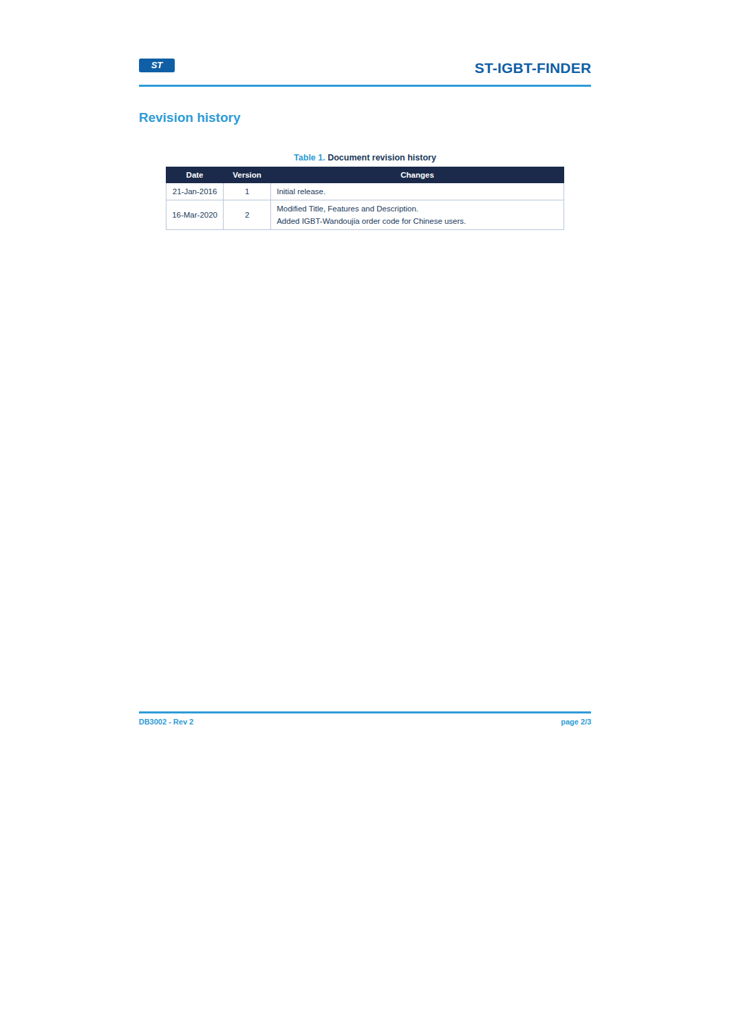ST
ST-IGBT-FINDER
Revision history
Table 1. Document revision history
| Date | Version | Changes |
| --- | --- | --- |
| 21-Jan-2016 | 1 | Initial release. |
| 16-Mar-2020 | 2 | Modified Title, Features and Description. Added IGBT-Wandoujia order code for Chinese users. |
DB3002 - Rev 2
page 2/3